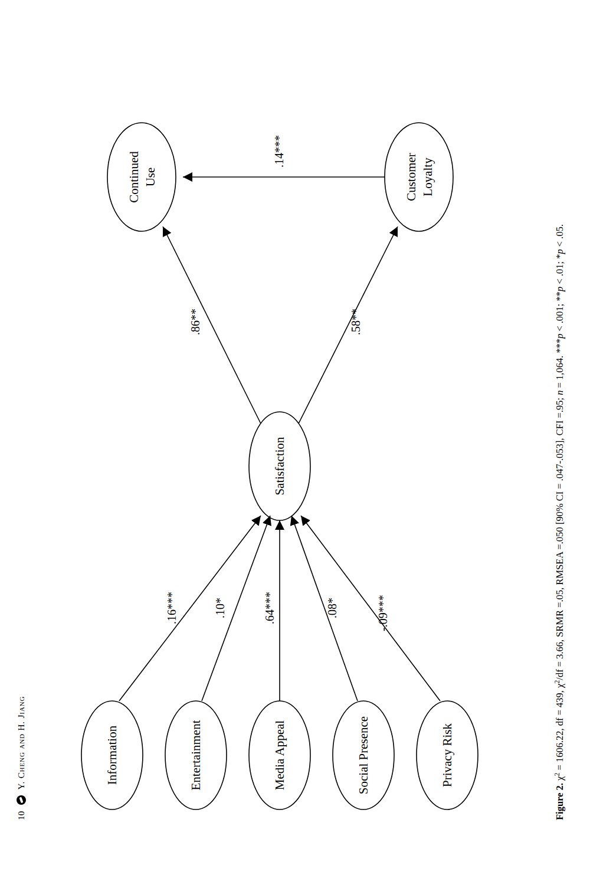10 Y. Cheng and H. Jiang
Information Entertainment Media Appeal Social Presence Privacy Risk Satisfaction Continued Use Customer Loyalty .16*** .10* .64*** .08* -.09*** .86** .58** .14***
Figure 2. χ2 = 1606.22, df = 439, χ2/df = 3.66, SRMR =.05, RMSEA =.050 [90% CI = .047-.053], CFI =.95; n = 1,064. ***p < .001; **p < .01; *p < .05.